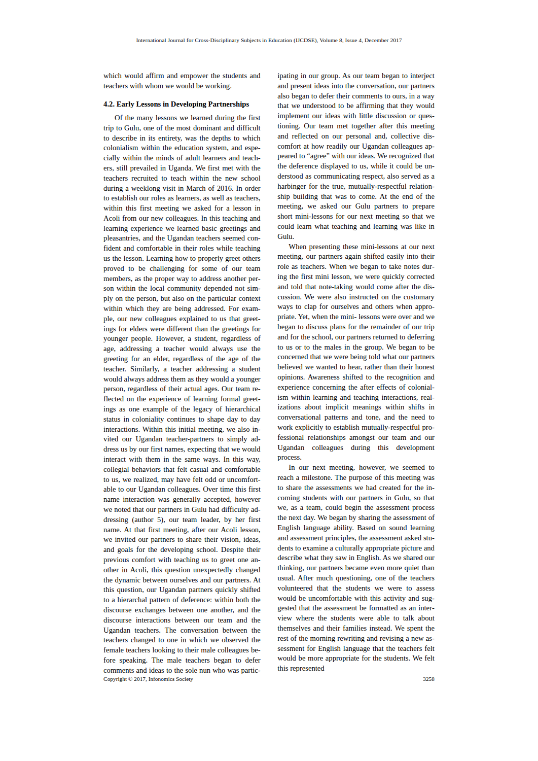International Journal for Cross-Disciplinary Subjects in Education (IJCDSE), Volume 8, Issue 4, December 2017
which would affirm and empower the students and teachers with whom we would be working.
4.2. Early Lessons in Developing Partnerships
Of the many lessons we learned during the first trip to Gulu, one of the most dominant and difficult to describe in its entirety, was the depths to which colonialism within the education system, and especially within the minds of adult learners and teachers, still prevailed in Uganda. We first met with the teachers recruited to teach within the new school during a weeklong visit in March of 2016. In order to establish our roles as learners, as well as teachers, within this first meeting we asked for a lesson in Acoli from our new colleagues. In this teaching and learning experience we learned basic greetings and pleasantries, and the Ugandan teachers seemed confident and comfortable in their roles while teaching us the lesson. Learning how to properly greet others proved to be challenging for some of our team members, as the proper way to address another person within the local community depended not simply on the person, but also on the particular context within which they are being addressed. For example, our new colleagues explained to us that greetings for elders were different than the greetings for younger people. However, a student, regardless of age, addressing a teacher would always use the greeting for an elder, regardless of the age of the teacher. Similarly, a teacher addressing a student would always address them as they would a younger person, regardless of their actual ages. Our team reflected on the experience of learning formal greetings as one example of the legacy of hierarchical status in coloniality continues to shape day to day interactions. Within this initial meeting, we also invited our Ugandan teacher-partners to simply address us by our first names, expecting that we would interact with them in the same ways. In this way, collegial behaviors that felt casual and comfortable to us, we realized, may have felt odd or uncomfortable to our Ugandan colleagues. Over time this first name interaction was generally accepted, however we noted that our partners in Gulu had difficulty addressing (author 5), our team leader, by her first name. At that first meeting, after our Acoli lesson, we invited our partners to share their vision, ideas, and goals for the developing school. Despite their previous comfort with teaching us to greet one another in Acoli, this question unexpectedly changed the dynamic between ourselves and our partners. At this question, our Ugandan partners quickly shifted to a hierarchal pattern of deference: within both the discourse exchanges between one another, and the discourse interactions between our team and the Ugandan teachers. The conversation between the teachers changed to one in which we observed the female teachers looking to their male colleagues before speaking. The male teachers began to defer comments and ideas to the sole nun who was participating in our group. As our team began to interject and present ideas into the conversation, our partners also began to defer their comments to ours, in a way that we understood to be affirming that they would implement our ideas with little discussion or questioning. Our team met together after this meeting and reflected on our personal and, collective discomfort at how readily our Ugandan colleagues appeared to “agree” with our ideas. We recognized that the deference displayed to us, while it could be understood as communicating respect, also served as a harbinger for the true, mutually-respectful relationship building that was to come. At the end of the meeting, we asked our Gulu partners to prepare short mini-lessons for our next meeting so that we could learn what teaching and learning was like in Gulu.
When presenting these mini-lessons at our next meeting, our partners again shifted easily into their role as teachers. When we began to take notes during the first mini lesson, we were quickly corrected and told that note-taking would come after the discussion. We were also instructed on the customary ways to clap for ourselves and others when appropriate. Yet, when the mini- lessons were over and we began to discuss plans for the remainder of our trip and for the school, our partners returned to deferring to us or to the males in the group. We began to be concerned that we were being told what our partners believed we wanted to hear, rather than their honest opinions. Awareness shifted to the recognition and experience concerning the after effects of colonialism within learning and teaching interactions, realizations about implicit meanings within shifts in conversational patterns and tone, and the need to work explicitly to establish mutually-respectful professional relationships amongst our team and our Ugandan colleagues during this development process.
In our next meeting, however, we seemed to reach a milestone. The purpose of this meeting was to share the assessments we had created for the incoming students with our partners in Gulu, so that we, as a team, could begin the assessment process the next day. We began by sharing the assessment of English language ability. Based on sound learning and assessment principles, the assessment asked students to examine a culturally appropriate picture and describe what they saw in English. As we shared our thinking, our partners became even more quiet than usual. After much questioning, one of the teachers volunteered that the students we were to assess would be uncomfortable with this activity and suggested that the assessment be formatted as an interview where the students were able to talk about themselves and their families instead. We spent the rest of the morning rewriting and revising a new assessment for English language that the teachers felt would be more appropriate for the students. We felt this represented
Copyright © 2017, Infonomics Society
3258